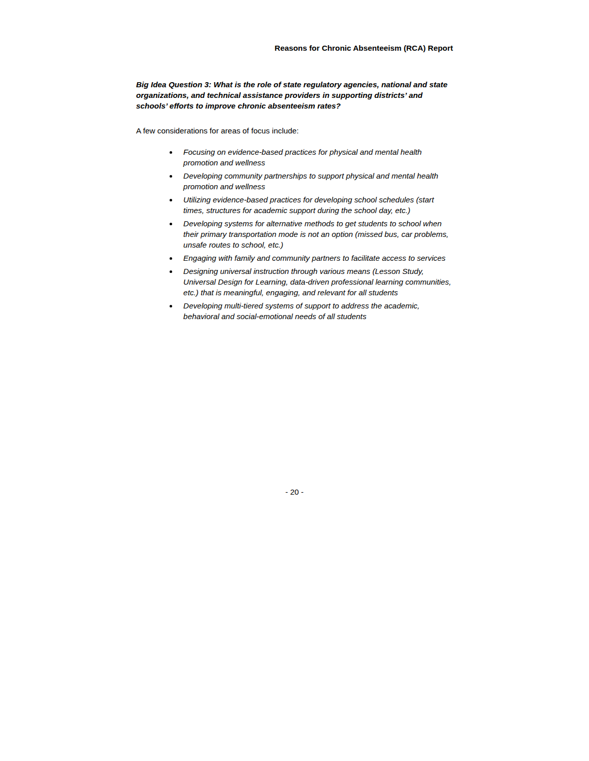Reasons for Chronic Absenteeism (RCA) Report
Big Idea Question 3: What is the role of state regulatory agencies, national and state organizations, and technical assistance providers in supporting districts’ and schools’ efforts to improve chronic absenteeism rates?
A few considerations for areas of focus include:
Focusing on evidence-based practices for physical and mental health promotion and wellness
Developing community partnerships to support physical and mental health promotion and wellness
Utilizing evidence-based practices for developing school schedules (start times, structures for academic support during the school day, etc.)
Developing systems for alternative methods to get students to school when their primary transportation mode is not an option (missed bus, car problems, unsafe routes to school, etc.)
Engaging with family and community partners to facilitate access to services
Designing universal instruction through various means (Lesson Study, Universal Design for Learning, data-driven professional learning communities, etc.) that is meaningful, engaging, and relevant for all students
Developing multi-tiered systems of support to address the academic, behavioral and social-emotional needs of all students
- 20 -